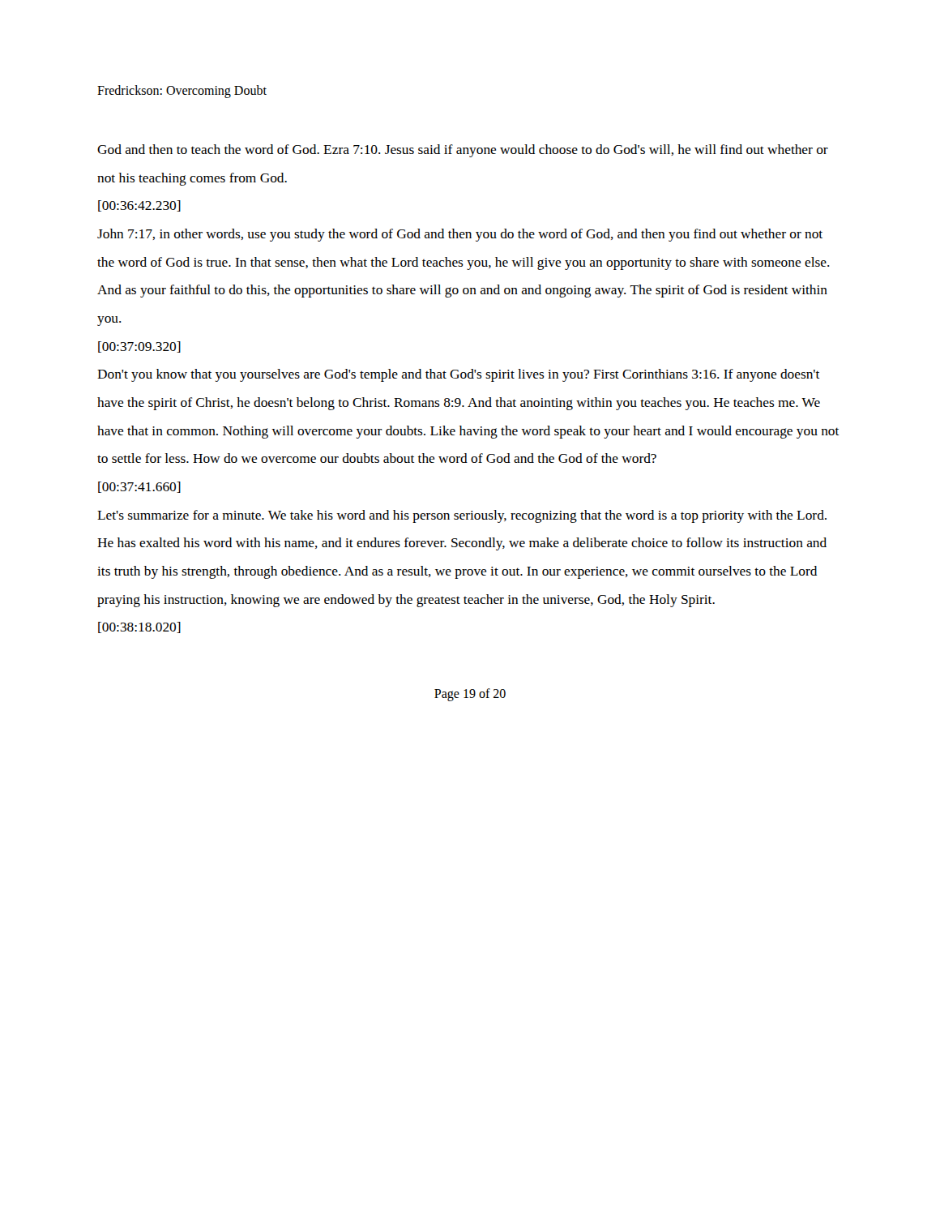Fredrickson: Overcoming Doubt
God and then to teach the word of God. Ezra 7:10. Jesus said if anyone would choose to do God's will, he will find out whether or not his teaching comes from God.
[00:36:42.230]
John 7:17, in other words, use you study the word of God and then you do the word of God, and then you find out whether or not the word of God is true. In that sense, then what the Lord teaches you, he will give you an opportunity to share with someone else. And as your faithful to do this, the opportunities to share will go on and on and ongoing away. The spirit of God is resident within you.
[00:37:09.320]
Don't you know that you yourselves are God's temple and that God's spirit lives in you? First Corinthians 3:16. If anyone doesn't have the spirit of Christ, he doesn't belong to Christ. Romans 8:9. And that anointing within you teaches you. He teaches me. We have that in common. Nothing will overcome your doubts. Like having the word speak to your heart and I would encourage you not to settle for less. How do we overcome our doubts about the word of God and the God of the word?
[00:37:41.660]
Let's summarize for a minute. We take his word and his person seriously, recognizing that the word is a top priority with the Lord. He has exalted his word with his name, and it endures forever. Secondly, we make a deliberate choice to follow its instruction and its truth by his strength, through obedience. And as a result, we prove it out. In our experience, we commit ourselves to the Lord praying his instruction, knowing we are endowed by the greatest teacher in the universe, God, the Holy Spirit.
[00:38:18.020]
Page 19 of 20